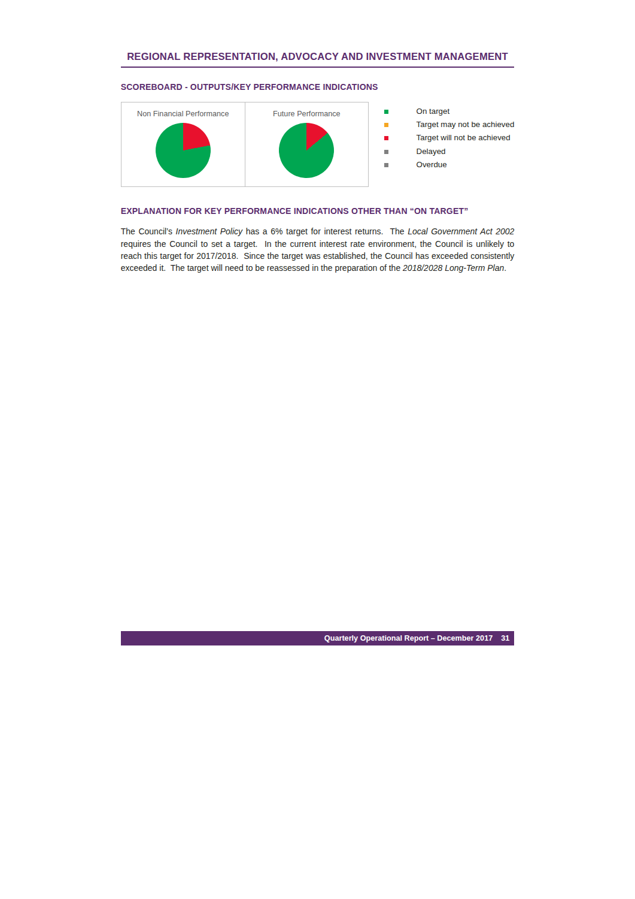Regional Representation, Advocacy and Investment Management
Scoreboard - Outputs/Key Performance Indications
Non Financial Performance
Future Performance
| | On target |
| | Target may not be achieved |
| | Target will not be achieved |
| | Delayed |
| | Overdue |
Explanation for Key Performance Indications other than “On Target”
The Council’s Investment Policy has a 6% target for interest returns. The Local Government Act 2002 requires the Council to set a target. In the current interest rate environment, the Council is unlikely to reach this target for 2017/2018. Since the target was established, the Council has exceeded consistently exceeded it. The target will need to be reassessed in the preparation of the 2018/2028 Long-Term Plan.
Quarterly Operational Report – December 201731